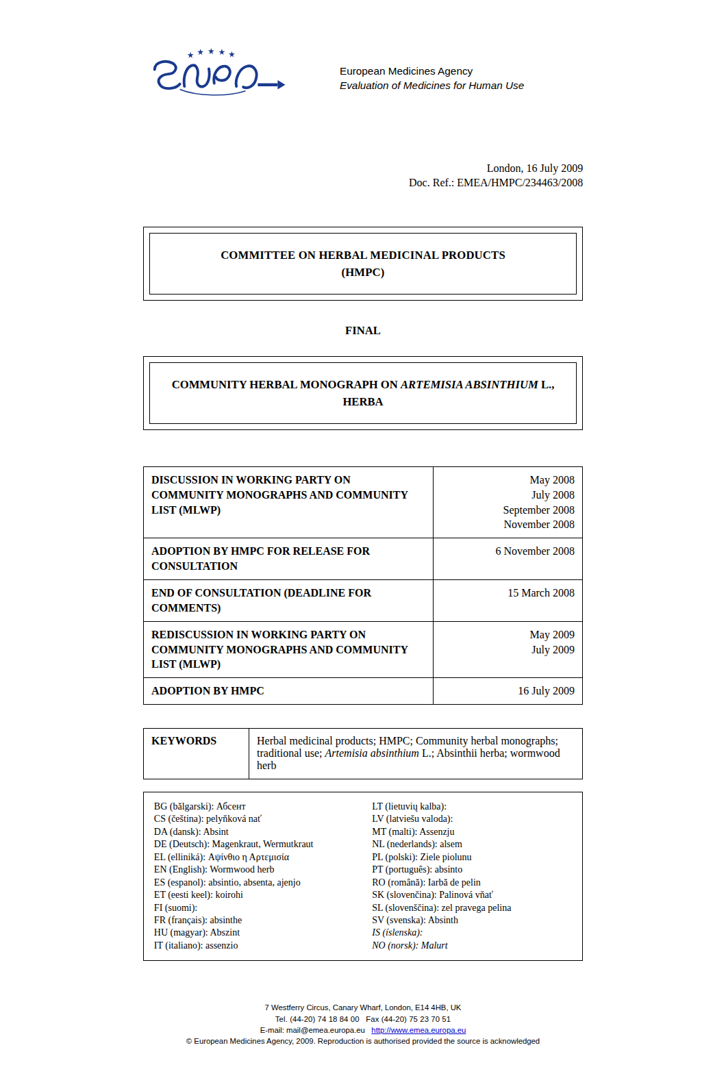European Medicines Agency
Evaluation of Medicines for Human Use
London, 16 July 2009
Doc. Ref.: EMEA/HMPC/234463/2008
COMMITTEE ON HERBAL MEDICINAL PRODUCTS
(HMPC)
FINAL
COMMUNITY HERBAL MONOGRAPH ON ARTEMISIA ABSINTHIUM L., HERBA
| Discussion in Working Party on Community Monographs and Community List (MLWP) | May 2008 July 2008 September 2008 November 2008 |
| Adoption by HMPC for release for consultation | 6 November 2008 |
| End of consultation (deadline for comments) | 15 March 2008 |
| Rediscussion in Working Party on Community Monographs and Community List (MLWP) | May 2009 July 2009 |
| Adoption by HMPC | 16 July 2009 |
| KEYWORDS | Herbal medicinal products; HMPC; Community herbal monographs; traditional use; Artemisia absinthium L.; Absinthii herba; wormwood herb |
BG (bălgarski): Абсент
CS (čeština): pelyňková nať
DA (dansk): Absint
DE (Deutsch): Magenkraut, Wermutkraut
EL (elliniká): Αψίνθιο η Αρτεμισία
EN (English): Wormwood herb
ES (espanol): absintio, absenta, ajenjo
ET (eesti keel): koirohi
FI (suomi):
FR (français): absinthe
HU (magyar): Abszint
IT (italiano): assenzio
LT (lietuvių kalba):
LV (latviešu valoda):
MT (malti): Assenzju
NL (nederlands): alsem
PL (polski): Ziele piolunu
PT (português): absinto
RO (română): Iarbă de pelin
SK (slovenčina): Palinová vňať
SL (slovenščina): zel pravega pelina
SV (svenska): Absinth
IS (íslenska):
NO (norsk): Malurt
7 Westferry Circus, Canary Wharf, London, E14 4HB, UK
Tel. (44-20) 74 18 84 00 Fax (44-20) 75 23 70 51
E-mail: mail@emea.europa.eu http://www.emea.europa.eu
© European Medicines Agency, 2009. Reproduction is authorised provided the source is acknowledged